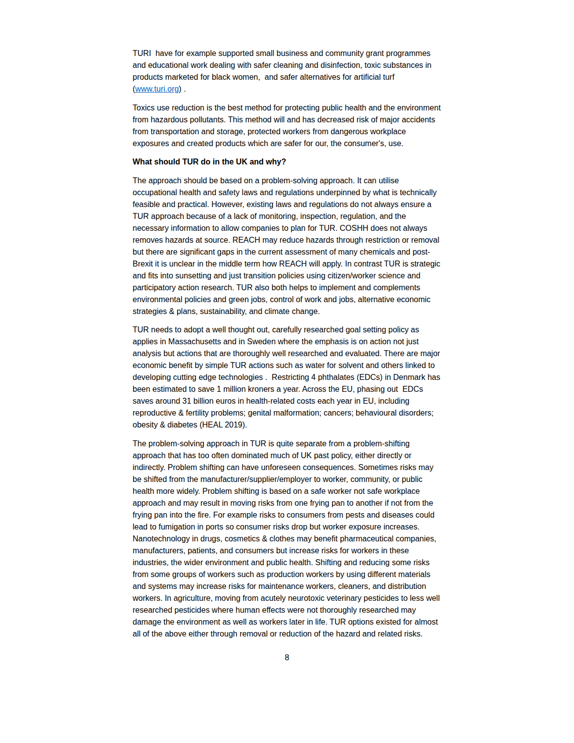TURI have for example supported small business and community grant programmes and educational work dealing with safer cleaning and disinfection, toxic substances in products marketed for black women, and safer alternatives for artificial turf (www.turi.org) .
Toxics use reduction is the best method for protecting public health and the environment from hazardous pollutants. This method will and has decreased risk of major accidents from transportation and storage, protected workers from dangerous workplace exposures and created products which are safer for our, the consumer's, use.
What should TUR do in the UK and why?
The approach should be based on a problem-solving approach. It can utilise occupational health and safety laws and regulations underpinned by what is technically feasible and practical. However, existing laws and regulations do not always ensure a TUR approach because of a lack of monitoring, inspection, regulation, and the necessary information to allow companies to plan for TUR. COSHH does not always removes hazards at source. REACH may reduce hazards through restriction or removal but there are significant gaps in the current assessment of many chemicals and post-Brexit it is unclear in the middle term how REACH will apply. In contrast TUR is strategic and fits into sunsetting and just transition policies using citizen/worker science and participatory action research. TUR also both helps to implement and complements environmental policies and green jobs, control of work and jobs, alternative economic strategies & plans, sustainability, and climate change.
TUR needs to adopt a well thought out, carefully researched goal setting policy as applies in Massachusetts and in Sweden where the emphasis is on action not just analysis but actions that are thoroughly well researched and evaluated. There are major economic benefit by simple TUR actions such as water for solvent and others linked to developing cutting edge technologies . Restricting 4 phthalates (EDCs) in Denmark has been estimated to save 1 million kroners a year. Across the EU, phasing out EDCs saves around 31 billion euros in health-related costs each year in EU, including reproductive & fertility problems; genital malformation; cancers; behavioural disorders; obesity & diabetes (HEAL 2019).
The problem-solving approach in TUR is quite separate from a problem-shifting approach that has too often dominated much of UK past policy, either directly or indirectly. Problem shifting can have unforeseen consequences. Sometimes risks may be shifted from the manufacturer/supplier/employer to worker, community, or public health more widely. Problem shifting is based on a safe worker not safe workplace approach and may result in moving risks from one frying pan to another if not from the frying pan into the fire. For example risks to consumers from pests and diseases could lead to fumigation in ports so consumer risks drop but worker exposure increases. Nanotechnology in drugs, cosmetics & clothes may benefit pharmaceutical companies, manufacturers, patients, and consumers but increase risks for workers in these industries, the wider environment and public health. Shifting and reducing some risks from some groups of workers such as production workers by using different materials and systems may increase risks for maintenance workers, cleaners, and distribution workers. In agriculture, moving from acutely neurotoxic veterinary pesticides to less well researched pesticides where human effects were not thoroughly researched may damage the environment as well as workers later in life. TUR options existed for almost all of the above either through removal or reduction of the hazard and related risks.
8